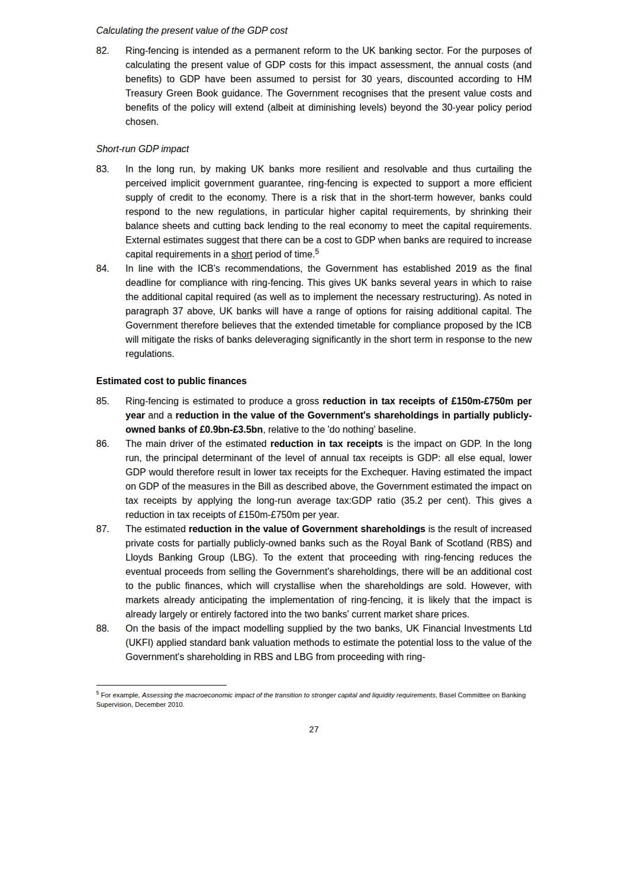Calculating the present value of the GDP cost
82. Ring-fencing is intended as a permanent reform to the UK banking sector. For the purposes of calculating the present value of GDP costs for this impact assessment, the annual costs (and benefits) to GDP have been assumed to persist for 30 years, discounted according to HM Treasury Green Book guidance. The Government recognises that the present value costs and benefits of the policy will extend (albeit at diminishing levels) beyond the 30-year policy period chosen.
Short-run GDP impact
83. In the long run, by making UK banks more resilient and resolvable and thus curtailing the perceived implicit government guarantee, ring-fencing is expected to support a more efficient supply of credit to the economy. There is a risk that in the short-term however, banks could respond to the new regulations, in particular higher capital requirements, by shrinking their balance sheets and cutting back lending to the real economy to meet the capital requirements. External estimates suggest that there can be a cost to GDP when banks are required to increase capital requirements in a short period of time.5
84. In line with the ICB's recommendations, the Government has established 2019 as the final deadline for compliance with ring-fencing. This gives UK banks several years in which to raise the additional capital required (as well as to implement the necessary restructuring). As noted in paragraph 37 above, UK banks will have a range of options for raising additional capital. The Government therefore believes that the extended timetable for compliance proposed by the ICB will mitigate the risks of banks deleveraging significantly in the short term in response to the new regulations.
Estimated cost to public finances
85. Ring-fencing is estimated to produce a gross reduction in tax receipts of £150m-£750m per year and a reduction in the value of the Government's shareholdings in partially publicly-owned banks of £0.9bn-£3.5bn, relative to the 'do nothing' baseline.
86. The main driver of the estimated reduction in tax receipts is the impact on GDP. In the long run, the principal determinant of the level of annual tax receipts is GDP: all else equal, lower GDP would therefore result in lower tax receipts for the Exchequer. Having estimated the impact on GDP of the measures in the Bill as described above, the Government estimated the impact on tax receipts by applying the long-run average tax:GDP ratio (35.2 per cent). This gives a reduction in tax receipts of £150m-£750m per year.
87. The estimated reduction in the value of Government shareholdings is the result of increased private costs for partially publicly-owned banks such as the Royal Bank of Scotland (RBS) and Lloyds Banking Group (LBG). To the extent that proceeding with ring-fencing reduces the eventual proceeds from selling the Government's shareholdings, there will be an additional cost to the public finances, which will crystallise when the shareholdings are sold. However, with markets already anticipating the implementation of ring-fencing, it is likely that the impact is already largely or entirely factored into the two banks' current market share prices.
88. On the basis of the impact modelling supplied by the two banks, UK Financial Investments Ltd (UKFI) applied standard bank valuation methods to estimate the potential loss to the value of the Government's shareholding in RBS and LBG from proceeding with ring-
5 For example, Assessing the macroeconomic impact of the transition to stronger capital and liquidity requirements, Basel Committee on Banking Supervision, December 2010.
27